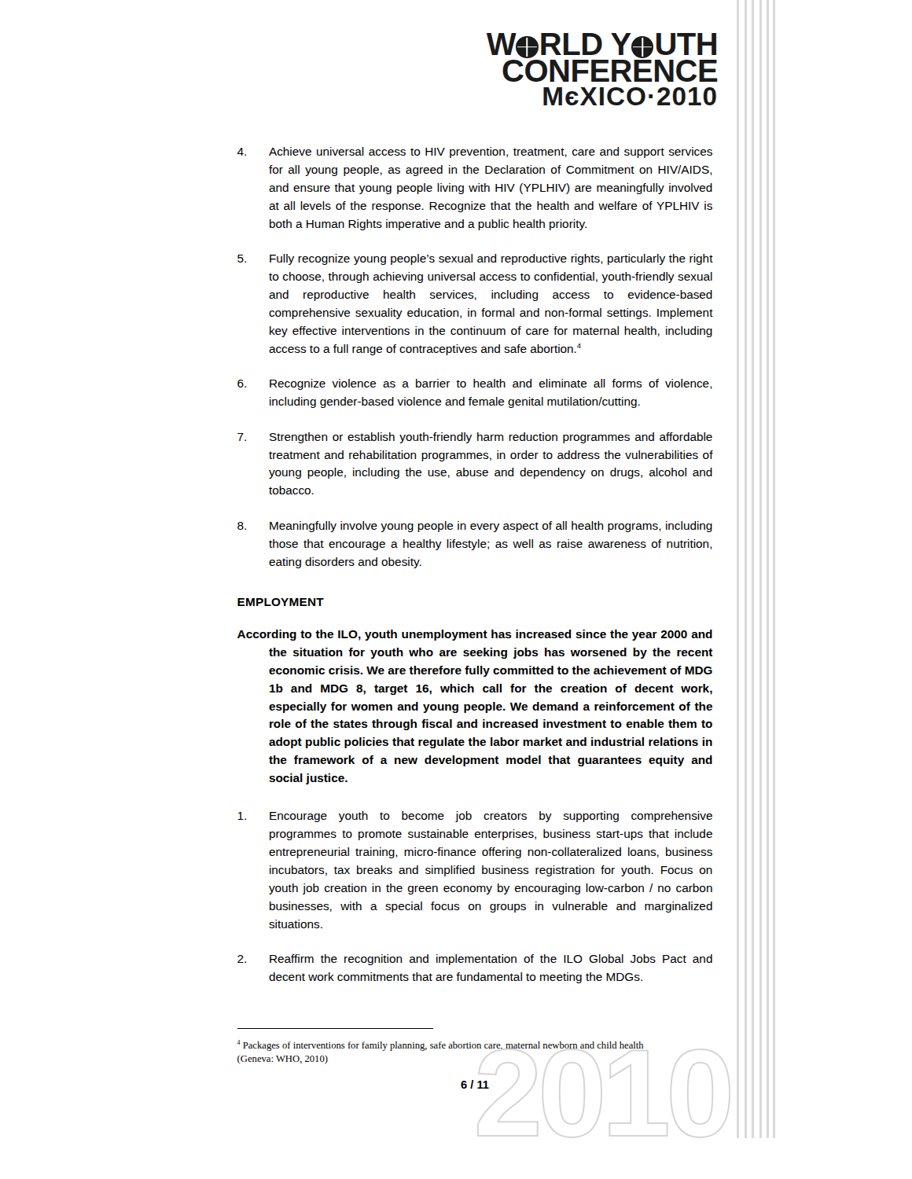W RLD Y UTH CONFERENCE MєXICO·2010
4. Achieve universal access to HIV prevention, treatment, care and support services for all young people, as agreed in the Declaration of Commitment on HIV/AIDS, and ensure that young people living with HIV (YPLHIV) are meaningfully involved at all levels of the response. Recognize that the health and welfare of YPLHIV is both a Human Rights imperative and a public health priority.
5. Fully recognize young people’s sexual and reproductive rights, particularly the right to choose, through achieving universal access to confidential, youth-friendly sexual and reproductive health services, including access to evidence-based comprehensive sexuality education, in formal and non-formal settings. Implement key effective interventions in the continuum of care for maternal health, including access to a full range of contraceptives and safe abortion.4
6. Recognize violence as a barrier to health and eliminate all forms of violence, including gender-based violence and female genital mutilation/cutting.
7. Strengthen or establish youth-friendly harm reduction programmes and affordable treatment and rehabilitation programmes, in order to address the vulnerabilities of young people, including the use, abuse and dependency on drugs, alcohol and tobacco.
8. Meaningfully involve young people in every aspect of all health programs, including those that encourage a healthy lifestyle; as well as raise awareness of nutrition, eating disorders and obesity.
EMPLOYMENT
According to the ILO, youth unemployment has increased since the year 2000 and the situation for youth who are seeking jobs has worsened by the recent economic crisis. We are therefore fully committed to the achievement of MDG 1b and MDG 8, target 16, which call for the creation of decent work, especially for women and young people. We demand a reinforcement of the role of the states through fiscal and increased investment to enable them to adopt public policies that regulate the labor market and industrial relations in the framework of a new development model that guarantees equity and social justice.
1. Encourage youth to become job creators by supporting comprehensive programmes to promote sustainable enterprises, business start-ups that include entrepreneurial training, micro-finance offering non-collateralized loans, business incubators, tax breaks and simplified business registration for youth. Focus on youth job creation in the green economy by encouraging low-carbon / no carbon businesses, with a special focus on groups in vulnerable and marginalized situations.
2. Reaffirm the recognition and implementation of the ILO Global Jobs Pact and decent work commitments that are fundamental to meeting the MDGs.
4 Packages of interventions for family planning, safe abortion care, maternal newborn and child health (Geneva: WHO, 2010)
6 / 11
2010